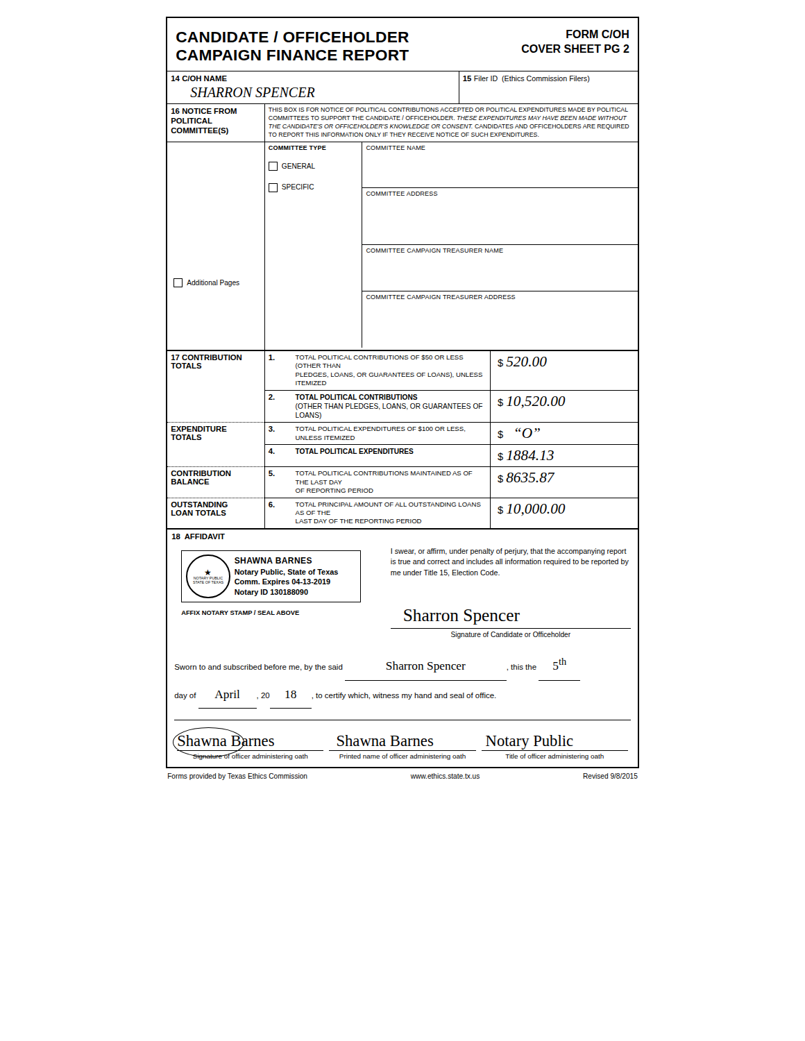CANDIDATE / OFFICEHOLDER
CAMPAIGN FINANCE REPORT
FORM C/OH
COVER SHEET PG 2
| 14 C/OH NAME SHARRON SPENCER | 15 Filer ID (Ethics Commission Filers) |
| 16 NOTICE FROM POLITICAL COMMITTEE(S) | THIS BOX IS FOR NOTICE OF POLITICAL CONTRIBUTIONS ACCEPTED OR POLITICAL EXPENDITURES MADE BY POLITICAL COMMITTEES TO SUPPORT THE CANDIDATE / OFFICEHOLDER. THESE EXPENDITURES MAY HAVE BEEN MADE WITHOUT THE CANDIDATE'S OR OFFICEHOLDER'S KNOWLEDGE OR CONSENT. CANDIDATES AND OFFICEHOLDERS ARE REQUIRED TO REPORT THIS INFORMATION ONLY IF THEY RECEIVE NOTICE OF SUCH EXPENDITURES. |
| | COMMITTEE TYPE GENERAL SPECIFIC | / COMMITTEE NAME / / COMMITTEE ADDRESS / / COMMITTEE CAMPAIGN TREASURER NAME / / COMMITTEE CAMPAIGN TREASURER ADDRESS / |
| Additional Pages | |
| 17 CONTRIBUTION TOTALS | 1. | TOTAL POLITICAL CONTRIBUTIONS OF $50 OR LESS (OTHER THAN PLEDGES, LOANS, OR GUARANTEES OF LOANS), UNLESS ITEMIZED | $ 520.00 |
| 2. | TOTAL POLITICAL CONTRIBUTIONS (OTHER THAN PLEDGES, LOANS, OR GUARANTEES OF LOANS) | $ 10,520.00 |
| EXPENDITURE TOTALS | 3. | TOTAL POLITICAL EXPENDITURES OF $100 OR LESS, UNLESS ITEMIZED | $ “O” |
| 4. | TOTAL POLITICAL EXPENDITURES | $ 1884.13 |
| CONTRIBUTION BALANCE | 5. | TOTAL POLITICAL CONTRIBUTIONS MAINTAINED AS OF THE LAST DAY OF REPORTING PERIOD | $ 8635.87 |
| OUTSTANDING LOAN TOTALS | 6. | TOTAL PRINCIPAL AMOUNT OF ALL OUTSTANDING LOANS AS OF THE LAST DAY OF THE REPORTING PERIOD | $ 10,000.00 |
18 AFFIDAVIT
★
NOTARY PUBLIC
STATE OF TEXAS
SHAWNA BARNES
Notary Public, State of Texas
Comm. Expires 04-13-2019
Notary ID 130188090
AFFIX NOTARY STAMP / SEAL ABOVE
I swear, or affirm, under penalty of perjury, that the accompanying report is true and correct and includes all information required to be reported by me under Title 15, Election Code.
Sharron Spencer
Signature of Candidate or Officeholder
Sworn to and subscribed before me, by the said Sharron Spencer, this the 5th
day of April, 2018, to certify which, witness my hand and seal of office.
Shawna Barnes
Signature of officer administering oath
Shawna Barnes
Printed name of officer administering oath
Notary Public
Title of officer administering oath
Forms provided by Texas Ethics Commission
www.ethics.state.tx.us
Revised 9/8/2015